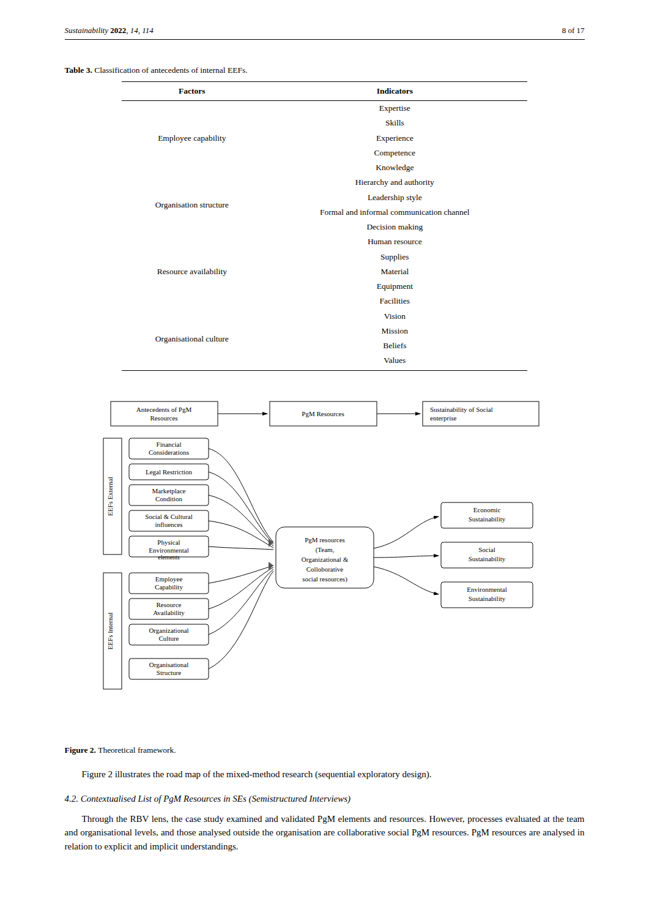Sustainability 2022, 14, 114
8 of 17
Table 3. Classification of antecedents of internal EEFs.
| Factors | Indicators |
| --- | --- |
| Employee capability | Expertise |
| Skills |
| Experience |
| Competence |
| Knowledge |
| Organisation structure | Hierarchy and authority |
| Leadership style |
| Formal and informal communication channel |
| Decision making |
| Resource availability | Human resource |
| Supplies |
| Material |
| Equipment |
| Facilities |
| Organisational culture | Vision |
| Mission |
| Beliefs |
| Values |
Antecedents of PgM Resources PgM Resources Sustainability of Social enterprise EEFs External EEFs Internal Financial Considerations Legal Restriction Marketplace Condition Social & Cultural influences Physical Environmental elements Employee Capability Resource Availability Organizational Culture Organisational Structure PgM resources (Team, Organizational & Colloborative social resources) Economic Sustainability Social Sustainability Environmental Sustainability
Figure 2. Theoretical framework.
Figure 2 illustrates the road map of the mixed-method research (sequential exploratory design).
4.2. Contextualised List of PgM Resources in SEs (Semistructured Interviews)
Through the RBV lens, the case study examined and validated PgM elements and resources. However, processes evaluated at the team and organisational levels, and those analysed outside the organisation are collaborative social PgM resources. PgM resources are analysed in relation to explicit and implicit understandings.